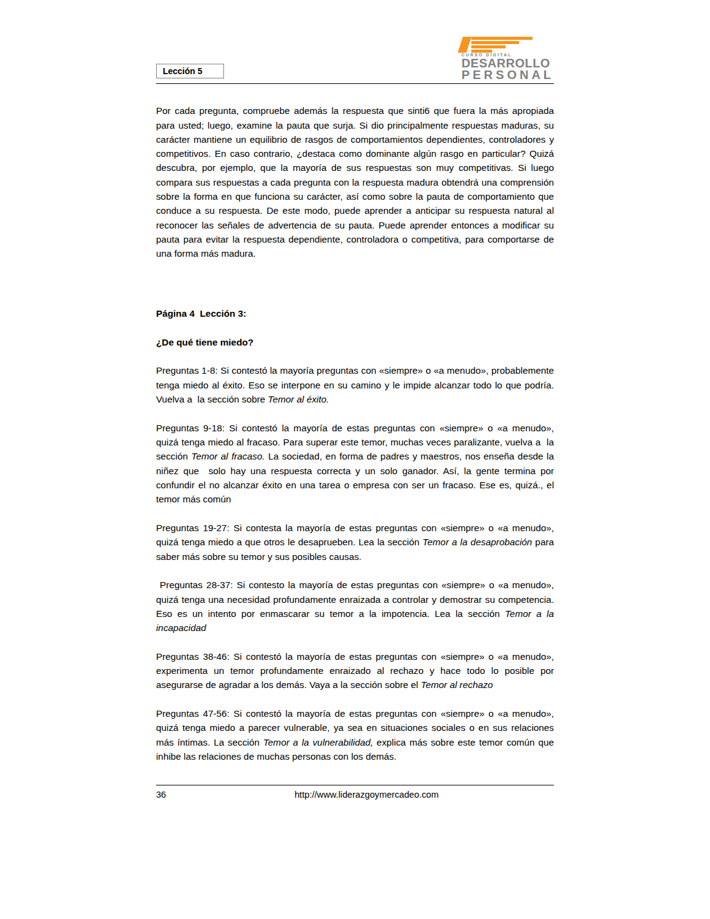Lección 5
CURSO DIGITAL
DESARROLLO
PERSONAL
Por cada pregunta, compruebe además la respuesta que sinti6 que fuera la más apropiada para usted; luego, examine la pauta que surja. Si dio principalmente respuestas maduras, su carácter mantiene un equilibrio de rasgos de comportamientos dependientes, controladores y competitivos. En caso contrario, ¿destaca como dominante algún rasgo en particular? Quizá descubra, por ejemplo, que la mayoría de sus respuestas son muy competitivas. Si luego compara sus respuestas a cada pregunta con la respuesta madura obtendrá una comprensión sobre la forma en que funciona su carácter, así como sobre la pauta de comportamiento que conduce a su respuesta. De este modo, puede aprender a anticipar su respuesta natural al reconocer las señales de advertencia de su pauta. Puede aprender entonces a modificar su pauta para evitar la respuesta dependiente, controladora o competitiva, para comportarse de una forma más madura.
Página 4 Lección 3:
¿De qué tiene miedo?
Preguntas 1-8: Si contestó la mayoría preguntas con «siempre» o «a menudo», probablemente tenga miedo al éxito. Eso se interpone en su camino y le impide alcanzar todo lo que podría. Vuelva a la sección sobre Temor al éxito.
Preguntas 9-18: Si contestó la mayoría de estas preguntas con «siempre» o «a menudo», quizá tenga miedo al fracaso. Para superar este temor, muchas veces paralizante, vuelva a la sección Temor al fracaso. La sociedad, en forma de padres y maestros, nos enseña desde la niñez que solo hay una respuesta correcta y un solo ganador. Así, la gente termina por confundir el no alcanzar éxito en una tarea o empresa con ser un fracaso. Ese es, quizá., el temor más común
Preguntas 19-27: Si contesta la mayoría de estas preguntas con «siempre» o «a menudo», quizá tenga miedo a que otros le desaprueben. Lea la sección Temor a la desaprobación para saber más sobre su temor y sus posibles causas.
Preguntas 28-37: Si contesto la mayoría de estas preguntas con «siempre» o «a menudo», quizá tenga una necesidad profundamente enraizada a controlar y demostrar su competencia. Eso es un intento por enmascarar su temor a la impotencia. Lea la sección Temor a la incapacidad
Preguntas 38-46: Si contestó la mayoría de estas preguntas con «siempre» o «a menudo», experimenta un temor profundamente enraizado al rechazo y hace todo lo posible por asegurarse de agradar a los demás. Vaya a la sección sobre el Temor al rechazo
Preguntas 47-56: Si contestó la mayoría de estas preguntas con «siempre» o «a menudo», quizá tenga miedo a parecer vulnerable, ya sea en situaciones sociales o en sus relaciones más íntimas. La sección Temor a la vulnerabilidad, explica más sobre este temor común que inhibe las relaciones de muchas personas con los demás.
36
http://www.liderazgoymercadeo.com